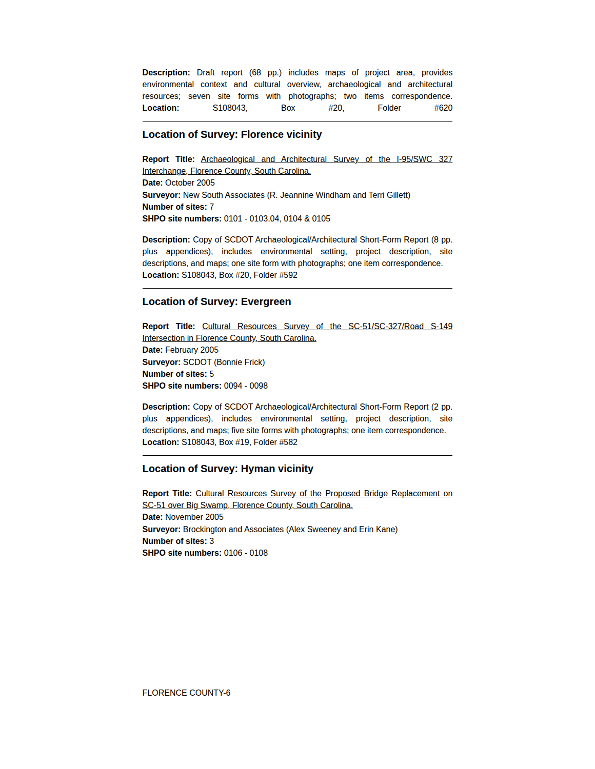Description: Draft report (68 pp.) includes maps of project area, provides environmental context and cultural overview, archaeological and architectural resources; seven site forms with photographs; two items correspondence.
Location: S108043, Box #20, Folder #620
Location of Survey: Florence vicinity
Report Title: Archaeological and Architectural Survey of the I-95/SWC 327 Interchange, Florence County, South Carolina.
Date: October 2005
Surveyor: New South Associates (R. Jeannine Windham and Terri Gillett)
Number of sites: 7
SHPO site numbers: 0101 - 0103.04, 0104 & 0105
Description: Copy of SCDOT Archaeological/Architectural Short-Form Report (8 pp. plus appendices), includes environmental setting, project description, site descriptions, and maps; one site form with photographs; one item correspondence.
Location: S108043, Box #20, Folder #592
Location of Survey: Evergreen
Report Title: Cultural Resources Survey of the SC-51/SC-327/Road S-149 Intersection in Florence County, South Carolina.
Date: February 2005
Surveyor: SCDOT (Bonnie Frick)
Number of sites: 5
SHPO site numbers: 0094 - 0098
Description: Copy of SCDOT Archaeological/Architectural Short-Form Report (2 pp. plus appendices), includes environmental setting, project description, site descriptions, and maps; five site forms with photographs; one item correspondence.
Location: S108043, Box #19, Folder #582
Location of Survey: Hyman vicinity
Report Title: Cultural Resources Survey of the Proposed Bridge Replacement on SC-51 over Big Swamp, Florence County, South Carolina.
Date: November 2005
Surveyor: Brockington and Associates (Alex Sweeney and Erin Kane)
Number of sites: 3
SHPO site numbers: 0106 - 0108
FLORENCE COUNTY-6